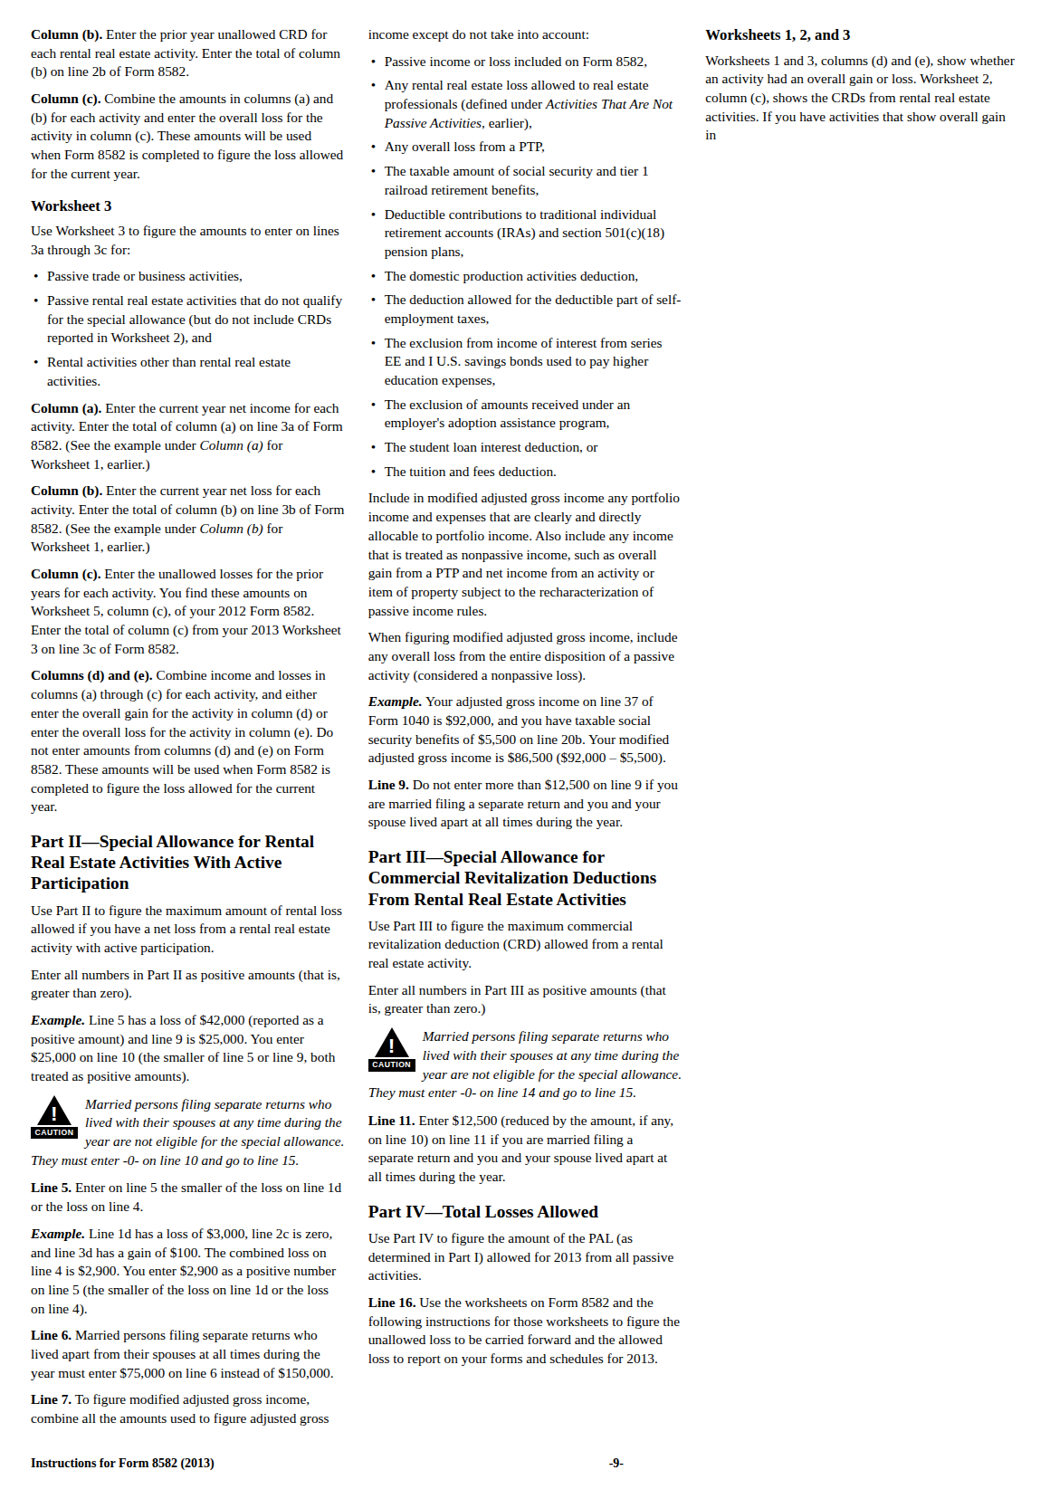Column (b). Enter the prior year unallowed CRD for each rental real estate activity. Enter the total of column (b) on line 2b of Form 8582.
Column (c). Combine the amounts in columns (a) and (b) for each activity and enter the overall loss for the activity in column (c). These amounts will be used when Form 8582 is completed to figure the loss allowed for the current year.
Worksheet 3
Use Worksheet 3 to figure the amounts to enter on lines 3a through 3c for:
Passive trade or business activities,
Passive rental real estate activities that do not qualify for the special allowance (but do not include CRDs reported in Worksheet 2), and
Rental activities other than rental real estate activities.
Column (a). Enter the current year net income for each activity. Enter the total of column (a) on line 3a of Form 8582. (See the example under Column (a) for Worksheet 1, earlier.)
Column (b). Enter the current year net loss for each activity. Enter the total of column (b) on line 3b of Form 8582. (See the example under Column (b) for Worksheet 1, earlier.)
Column (c). Enter the unallowed losses for the prior years for each activity. You find these amounts on Worksheet 5, column (c), of your 2012 Form 8582. Enter the total of column (c) from your 2013 Worksheet 3 on line 3c of Form 8582.
Columns (d) and (e). Combine income and losses in columns (a) through (c) for each activity, and either enter the overall gain for the activity in column (d) or enter the overall loss for the activity in column (e). Do not enter amounts from columns (d) and (e) on Form 8582. These amounts will be used when Form 8582 is completed to figure the loss allowed for the current year.
Part II—Special Allowance for Rental Real Estate Activities With Active Participation
Use Part II to figure the maximum amount of rental loss allowed if you have a net loss from a rental real estate activity with active participation.
Enter all numbers in Part II as positive amounts (that is, greater than zero).
Example. Line 5 has a loss of $42,000 (reported as a positive amount) and line 9 is $25,000. You enter $25,000 on line 10 (the smaller of line 5 or line 9, both treated as positive amounts).
CAUTION
Married persons filing separate returns who lived with their spouses at any time during the year are not eligible for the special allowance. They must enter -0- on line 10 and go to line 15.
Line 5. Enter on line 5 the smaller of the loss on line 1d or the loss on line 4.
Example. Line 1d has a loss of $3,000, line 2c is zero, and line 3d has a gain of $100. The combined loss on line 4 is $2,900. You enter $2,900 as a positive number on line 5 (the smaller of the loss on line 1d or the loss on line 4).
Line 6. Married persons filing separate returns who lived apart from their spouses at all times during the year must enter $75,000 on line 6 instead of $150,000.
Line 7. To figure modified adjusted gross income, combine all the amounts used to figure adjusted gross income except do not take into account:
Passive income or loss included on Form 8582,
Any rental real estate loss allowed to real estate professionals (defined under Activities That Are Not Passive Activities, earlier),
Any overall loss from a PTP,
The taxable amount of social security and tier 1 railroad retirement benefits,
Deductible contributions to traditional individual retirement accounts (IRAs) and section 501(c)(18) pension plans,
The domestic production activities deduction,
The deduction allowed for the deductible part of self-employment taxes,
The exclusion from income of interest from series EE and I U.S. savings bonds used to pay higher education expenses,
The exclusion of amounts received under an employer's adoption assistance program,
The student loan interest deduction, or
The tuition and fees deduction.
Include in modified adjusted gross income any portfolio income and expenses that are clearly and directly allocable to portfolio income. Also include any income that is treated as nonpassive income, such as overall gain from a PTP and net income from an activity or item of property subject to the recharacterization of passive income rules.
When figuring modified adjusted gross income, include any overall loss from the entire disposition of a passive activity (considered a nonpassive loss).
Example. Your adjusted gross income on line 37 of Form 1040 is $92,000, and you have taxable social security benefits of $5,500 on line 20b. Your modified adjusted gross income is $86,500 ($92,000 – $5,500).
Line 9. Do not enter more than $12,500 on line 9 if you are married filing a separate return and you and your spouse lived apart at all times during the year.
Part III—Special Allowance for Commercial Revitalization Deductions From Rental Real Estate Activities
Use Part III to figure the maximum commercial revitalization deduction (CRD) allowed from a rental real estate activity.
Enter all numbers in Part III as positive amounts (that is, greater than zero.)
CAUTION
Married persons filing separate returns who lived with their spouses at any time during the year are not eligible for the special allowance. They must enter -0- on line 14 and go to line 15.
Line 11. Enter $12,500 (reduced by the amount, if any, on line 10) on line 11 if you are married filing a separate return and you and your spouse lived apart at all times during the year.
Part IV—Total Losses Allowed
Use Part IV to figure the amount of the PAL (as determined in Part I) allowed for 2013 from all passive activities.
Line 16. Use the worksheets on Form 8582 and the following instructions for those worksheets to figure the unallowed loss to be carried forward and the allowed loss to report on your forms and schedules for 2013.
Worksheets 1, 2, and 3
Worksheets 1 and 3, columns (d) and (e), show whether an activity had an overall gain or loss. Worksheet 2, column (c), shows the CRDs from rental real estate activities. If you have activities that show overall gain in
Instructions for Form 8582 (2013) -9-